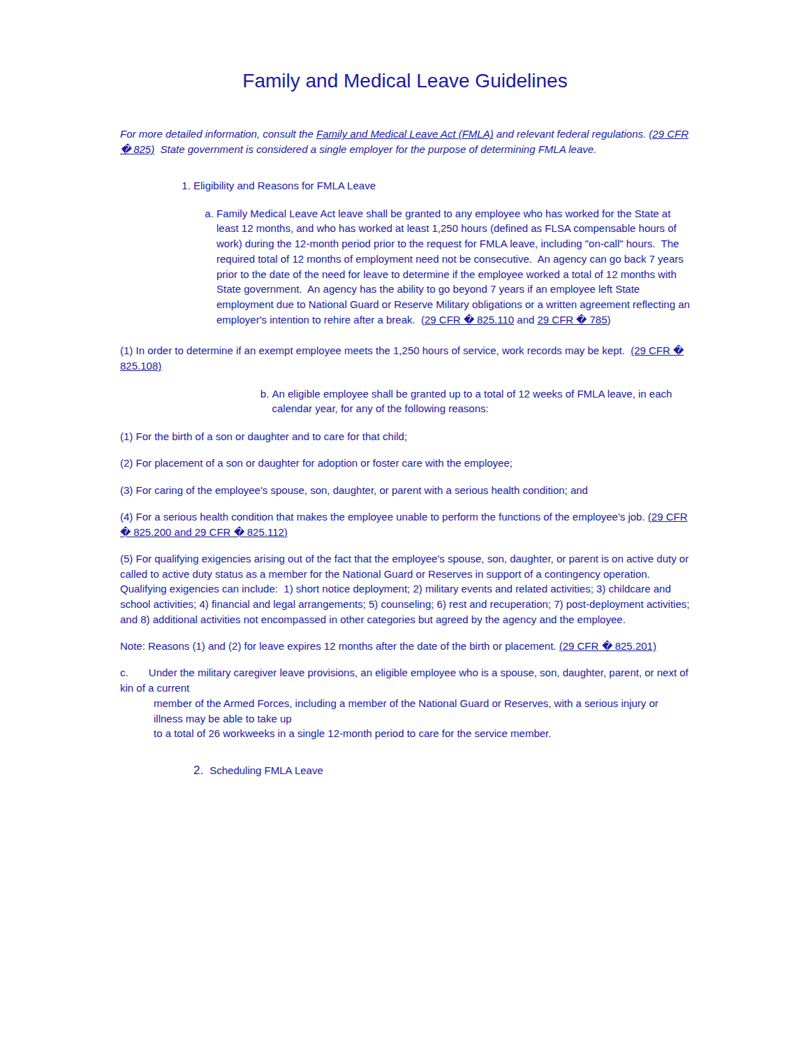Family and Medical Leave Guidelines
For more detailed information, consult the Family and Medical Leave Act (FMLA) and relevant federal regulations. (29 CFR � 825) State government is considered a single employer for the purpose of determining FMLA leave.
Eligibility and Reasons for FMLA Leave
Family Medical Leave Act leave shall be granted to any employee who has worked for the State at least 12 months, and who has worked at least 1,250 hours (defined as FLSA compensable hours of work) during the 12-month period prior to the request for FMLA leave, including "on-call" hours. The required total of 12 months of employment need not be consecutive. An agency can go back 7 years prior to the date of the need for leave to determine if the employee worked a total of 12 months with State government. An agency has the ability to go beyond 7 years if an employee left State employment due to National Guard or Reserve Military obligations or a written agreement reflecting an employer's intention to rehire after a break. (29 CFR � 825.110 and 29 CFR � 785)
(1) In order to determine if an exempt employee meets the 1,250 hours of service, work records may be kept. (29 CFR � 825.108)
An eligible employee shall be granted up to a total of 12 weeks of FMLA leave, in each calendar year, for any of the following reasons:
(1) For the birth of a son or daughter and to care for that child;
(2) For placement of a son or daughter for adoption or foster care with the employee;
(3) For caring of the employee's spouse, son, daughter, or parent with a serious health condition; and
(4) For a serious health condition that makes the employee unable to perform the functions of the employee's job. (29 CFR � 825.200 and 29 CFR � 825.112)
(5) For qualifying exigencies arising out of the fact that the employee's spouse, son, daughter, or parent is on active duty or called to active duty status as a member for the National Guard or Reserves in support of a contingency operation. Qualifying exigencies can include: 1) short notice deployment; 2) military events and related activities; 3) childcare and school activities; 4) financial and legal arrangements; 5) counseling; 6) rest and recuperation; 7) post-deployment activities; and 8) additional activities not encompassed in other categories but agreed by the agency and the employee.
Note: Reasons (1) and (2) for leave expires 12 months after the date of the birth or placement. (29 CFR � 825.201)
c. Under the military caregiver leave provisions, an eligible employee who is a spouse, son, daughter, parent, or next of kin of a current member of the Armed Forces, including a member of the National Guard or Reserves, with a serious injury or illness may be able to take up to a total of 26 workweeks in a single 12-month period to care for the service member.
2. Scheduling FMLA Leave